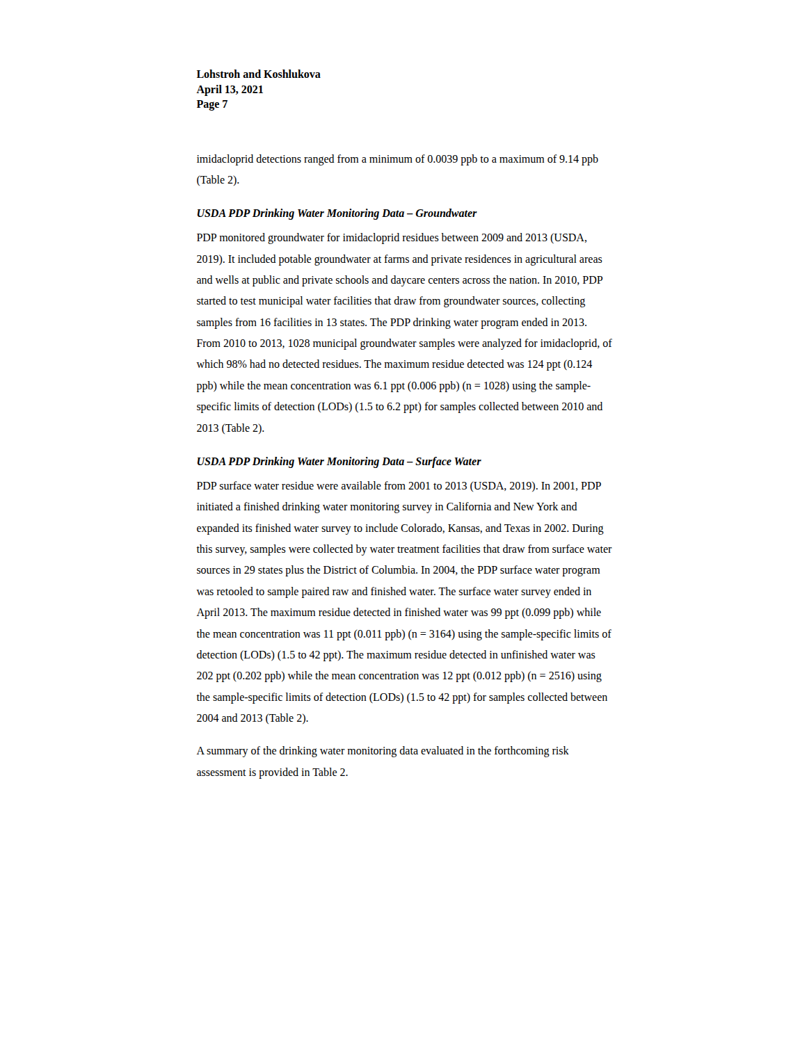Lohstroh and Koshlukova
April 13, 2021
Page 7
imidacloprid detections ranged from a minimum of 0.0039 ppb to a maximum of 9.14 ppb (Table 2).
USDA PDP Drinking Water Monitoring Data – Groundwater
PDP monitored groundwater for imidacloprid residues between 2009 and 2013 (USDA, 2019). It included potable groundwater at farms and private residences in agricultural areas and wells at public and private schools and daycare centers across the nation. In 2010, PDP started to test municipal water facilities that draw from groundwater sources, collecting samples from 16 facilities in 13 states. The PDP drinking water program ended in 2013. From 2010 to 2013, 1028 municipal groundwater samples were analyzed for imidacloprid, of which 98% had no detected residues. The maximum residue detected was 124 ppt (0.124 ppb) while the mean concentration was 6.1 ppt (0.006 ppb) (n = 1028) using the sample-specific limits of detection (LODs) (1.5 to 6.2 ppt) for samples collected between 2010 and 2013 (Table 2).
USDA PDP Drinking Water Monitoring Data – Surface Water
PDP surface water residue were available from 2001 to 2013 (USDA, 2019). In 2001, PDP initiated a finished drinking water monitoring survey in California and New York and expanded its finished water survey to include Colorado, Kansas, and Texas in 2002. During this survey, samples were collected by water treatment facilities that draw from surface water sources in 29 states plus the District of Columbia. In 2004, the PDP surface water program was retooled to sample paired raw and finished water. The surface water survey ended in April 2013. The maximum residue detected in finished water was 99 ppt (0.099 ppb) while the mean concentration was 11 ppt (0.011 ppb) (n = 3164) using the sample-specific limits of detection (LODs) (1.5 to 42 ppt). The maximum residue detected in unfinished water was 202 ppt (0.202 ppb) while the mean concentration was 12 ppt (0.012 ppb) (n = 2516) using the sample-specific limits of detection (LODs) (1.5 to 42 ppt) for samples collected between 2004 and 2013 (Table 2).
A summary of the drinking water monitoring data evaluated in the forthcoming risk assessment is provided in Table 2.